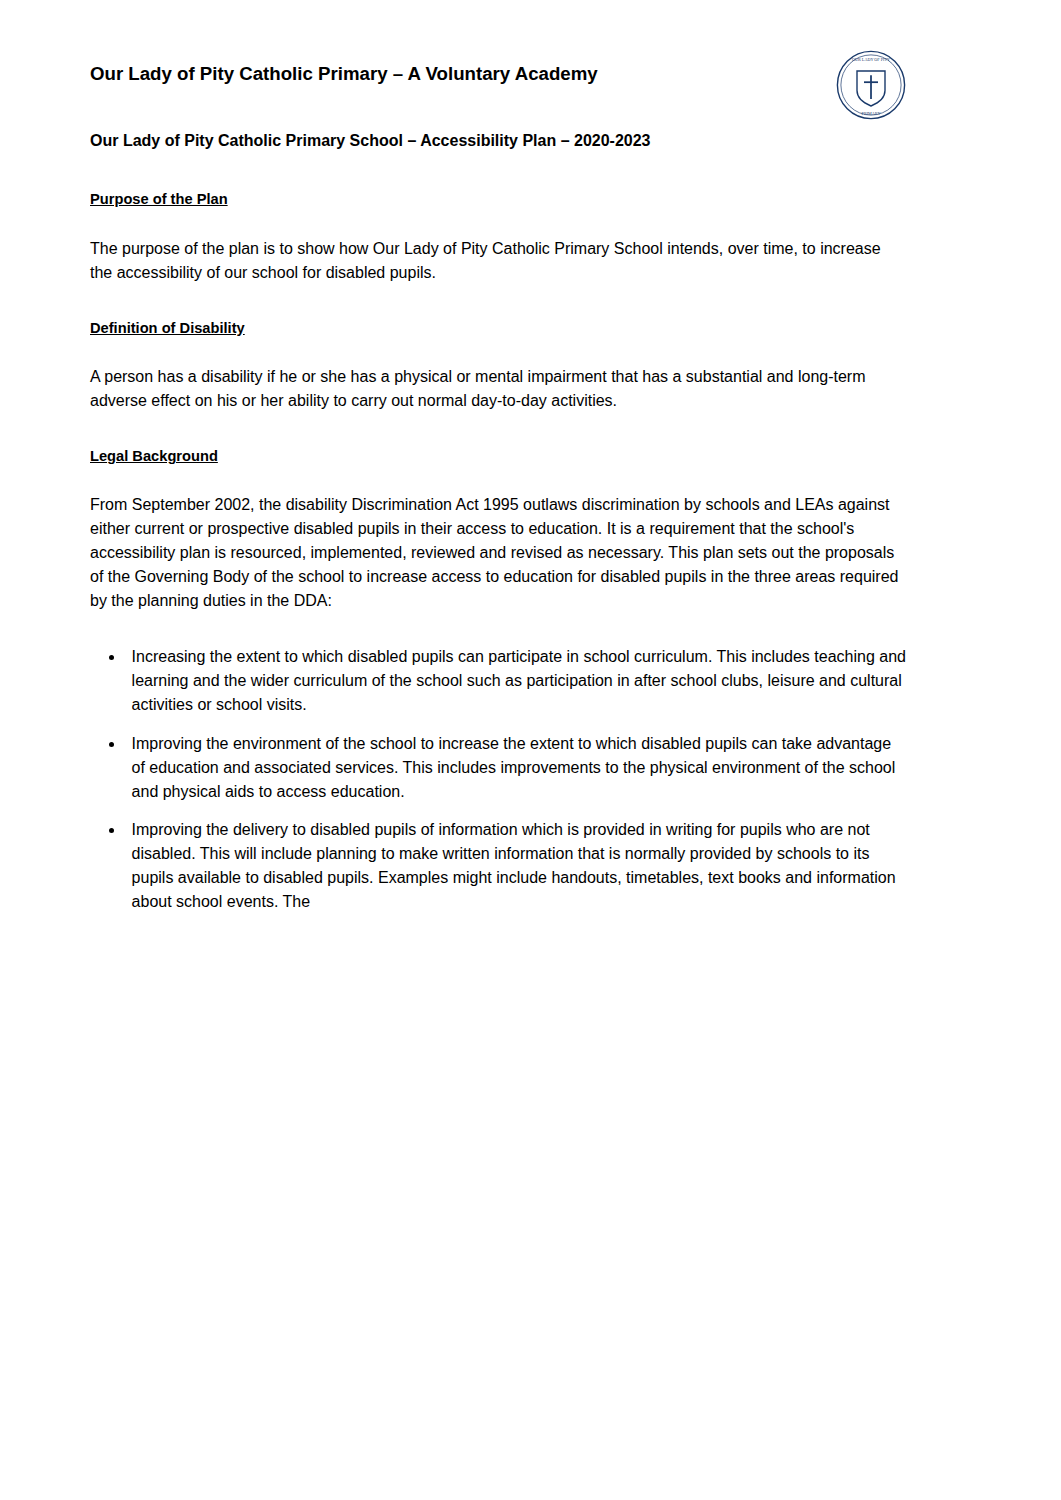OUR LADY OF PITY PRIMARY
Our Lady of Pity Catholic Primary – A Voluntary Academy
Our Lady of Pity Catholic Primary School – Accessibility Plan – 2020-2023
Purpose of the Plan
The purpose of the plan is to show how Our Lady of Pity Catholic Primary School intends, over time, to increase the accessibility of our school for disabled pupils.
Definition of Disability
A person has a disability if he or she has a physical or mental impairment that has a substantial and long-term adverse effect on his or her ability to carry out normal day-to-day activities.
Legal Background
From September 2002, the disability Discrimination Act 1995 outlaws discrimination by schools and LEAs against either current or prospective disabled pupils in their access to education. It is a requirement that the school's accessibility plan is resourced, implemented, reviewed and revised as necessary. This plan sets out the proposals of the Governing Body of the school to increase access to education for disabled pupils in the three areas required by the planning duties in the DDA:
Increasing the extent to which disabled pupils can participate in school curriculum. This includes teaching and learning and the wider curriculum of the school such as participation in after school clubs, leisure and cultural activities or school visits.
Improving the environment of the school to increase the extent to which disabled pupils can take advantage of education and associated services. This includes improvements to the physical environment of the school and physical aids to access education.
Improving the delivery to disabled pupils of information which is provided in writing for pupils who are not disabled. This will include planning to make written information that is normally provided by schools to its pupils available to disabled pupils. Examples might include handouts, timetables, text books and information about school events. The